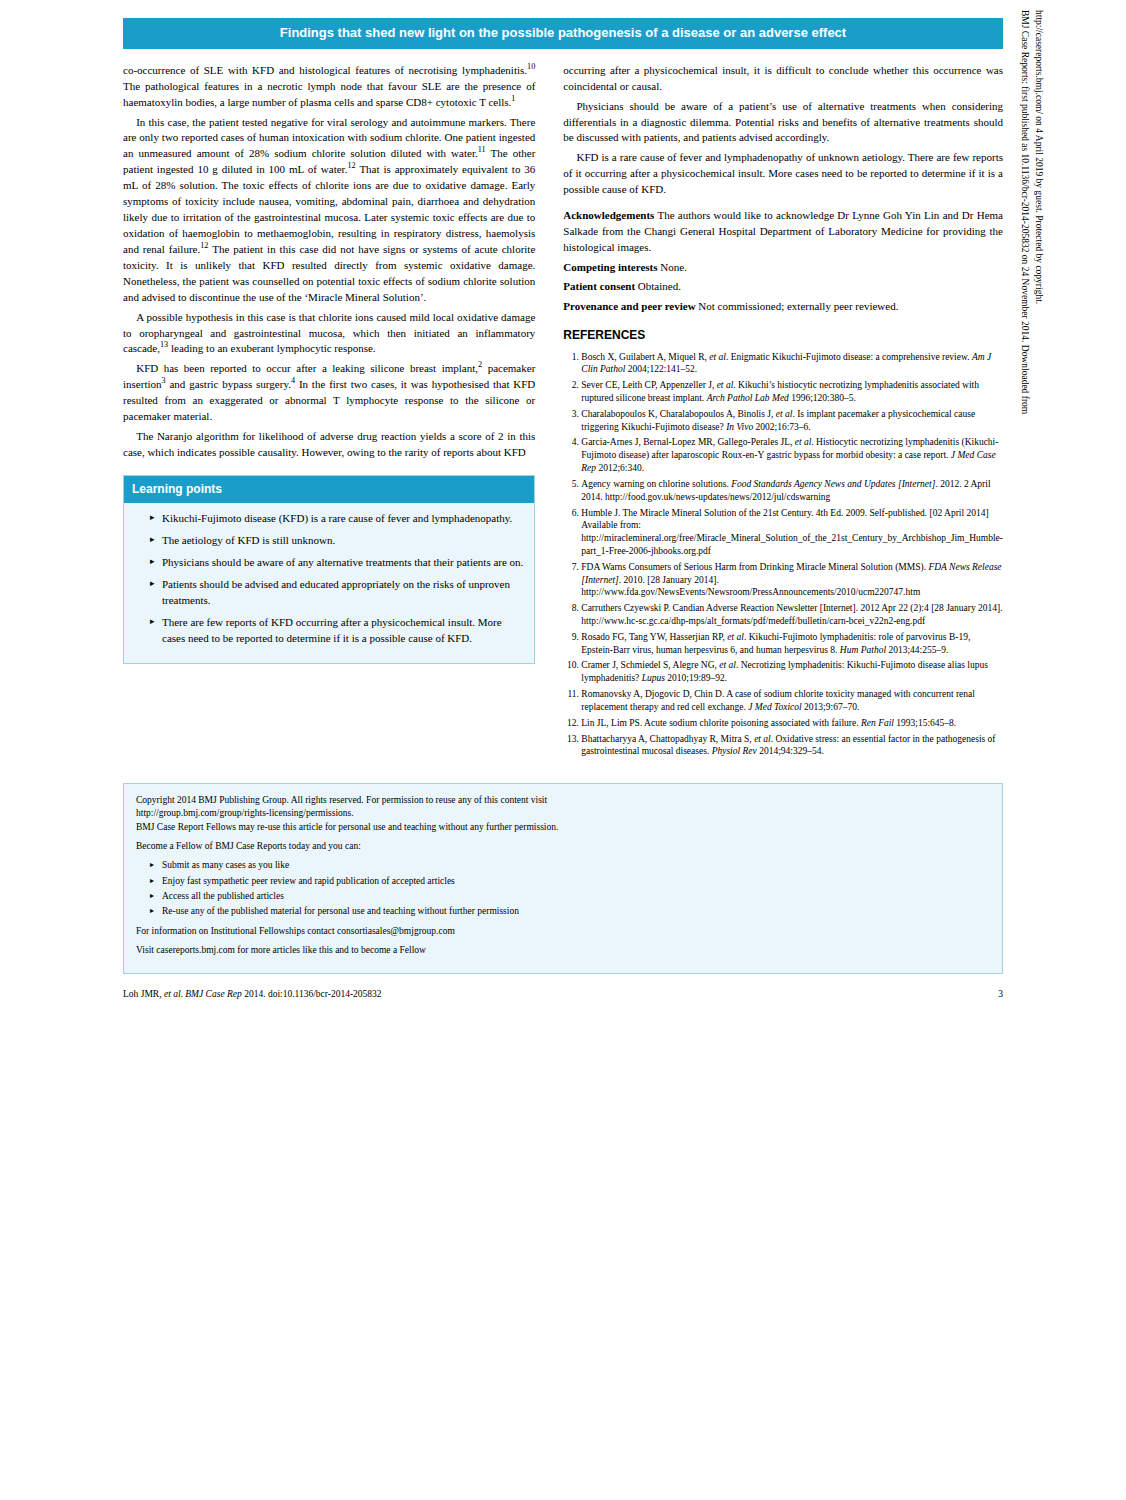BMJ Case Reports: first published as 10.1136/bcr-2014-205832 on 24 November 2014. Downloaded from http://casereports.bmj.com/ on 4 April 2019 by guest. Protected by copyright.
Findings that shed new light on the possible pathogenesis of a disease or an adverse effect
co-occurrence of SLE with KFD and histological features of necrotising lymphadenitis.10 The pathological features in a necrotic lymph node that favour SLE are the presence of haematoxylin bodies, a large number of plasma cells and sparse CD8+ cytotoxic T cells.1
In this case, the patient tested negative for viral serology and autoimmune markers. There are only two reported cases of human intoxication with sodium chlorite. One patient ingested an unmeasured amount of 28% sodium chlorite solution diluted with water.11 The other patient ingested 10 g diluted in 100 mL of water.12 That is approximately equivalent to 36 mL of 28% solution. The toxic effects of chlorite ions are due to oxidative damage. Early symptoms of toxicity include nausea, vomiting, abdominal pain, diarrhoea and dehydration likely due to irritation of the gastrointestinal mucosa. Later systemic toxic effects are due to oxidation of haemoglobin to methaemoglobin, resulting in respiratory distress, haemolysis and renal failure.12 The patient in this case did not have signs or systems of acute chlorite toxicity. It is unlikely that KFD resulted directly from systemic oxidative damage. Nonetheless, the patient was counselled on potential toxic effects of sodium chlorite solution and advised to discontinue the use of the ‘Miracle Mineral Solution’.
A possible hypothesis in this case is that chlorite ions caused mild local oxidative damage to oropharyngeal and gastrointestinal mucosa, which then initiated an inflammatory cascade,13 leading to an exuberant lymphocytic response.
KFD has been reported to occur after a leaking silicone breast implant,2 pacemaker insertion3 and gastric bypass surgery.4 In the first two cases, it was hypothesised that KFD resulted from an exaggerated or abnormal T lymphocyte response to the silicone or pacemaker material.
The Naranjo algorithm for likelihood of adverse drug reaction yields a score of 2 in this case, which indicates possible causality. However, owing to the rarity of reports about KFD
Learning points
Kikuchi-Fujimoto disease (KFD) is a rare cause of fever and lymphadenopathy.
The aetiology of KFD is still unknown.
Physicians should be aware of any alternative treatments that their patients are on.
Patients should be advised and educated appropriately on the risks of unproven treatments.
There are few reports of KFD occurring after a physicochemical insult. More cases need to be reported to determine if it is a possible cause of KFD.
occurring after a physicochemical insult, it is difficult to conclude whether this occurrence was coincidental or causal.
Physicians should be aware of a patient’s use of alternative treatments when considering differentials in a diagnostic dilemma. Potential risks and benefits of alternative treatments should be discussed with patients, and patients advised accordingly.
KFD is a rare cause of fever and lymphadenopathy of unknown aetiology. There are few reports of it occurring after a physicochemical insult. More cases need to be reported to determine if it is a possible cause of KFD.
Acknowledgements The authors would like to acknowledge Dr Lynne Goh Yin Lin and Dr Hema Salkade from the Changi General Hospital Department of Laboratory Medicine for providing the histological images.
Competing interests None.
Patient consent Obtained.
Provenance and peer review Not commissioned; externally peer reviewed.
REFERENCES
Bosch X, Guilabert A, Miquel R, et al. Enigmatic Kikuchi-Fujimoto disease: a comprehensive review. Am J Clin Pathol 2004;122:141–52.
Sever CE, Leith CP, Appenzeller J, et al. Kikuchi’s histiocytic necrotizing lymphadenitis associated with ruptured silicone breast implant. Arch Pathol Lab Med 1996;120:380–5.
Charalabopoulos K, Charalabopoulos A, Binolis J, et al. Is implant pacemaker a physicochemical cause triggering Kikuchi-Fujimoto disease? In Vivo 2002;16:73–6.
Garcia-Arnes J, Bernal-Lopez MR, Gallego-Perales JL, et al. Histiocytic necrotizing lymphadenitis (Kikuchi-Fujimoto disease) after laparoscopic Roux-en-Y gastric bypass for morbid obesity: a case report. J Med Case Rep 2012;6:340.
Agency warning on chlorine solutions. Food Standards Agency News and Updates [Internet]. 2012. 2 April 2014. http://food.gov.uk/news-updates/news/2012/jul/cdswarning
Humble J. The Miracle Mineral Solution of the 21st Century. 4th Ed. 2009. Self-published. [02 April 2014] Available from: http://miraclemineral.org/free/Miracle_Mineral_Solution_of_the_21st_Century_by_Archbishop_Jim_Humble-part_1-Free-2006-jhbooks.org.pdf
FDA Warns Consumers of Serious Harm from Drinking Miracle Mineral Solution (MMS). FDA News Release [Internet]. 2010. [28 January 2014]. http://www.fda.gov/NewsEvents/Newsroom/PressAnnouncements/2010/ucm220747.htm
Carruthers Czyewski P. Candian Adverse Reaction Newsletter [Internet]. 2012 Apr 22 (2):4 [28 January 2014]. http://www.hc-sc.gc.ca/dhp-mps/alt_formats/pdf/medeff/bulletin/carn-bcei_v22n2-eng.pdf
Rosado FG, Tang YW, Hasserjian RP, et al. Kikuchi-Fujimoto lymphadenitis: role of parvovirus B-19, Epstein-Barr virus, human herpesvirus 6, and human herpesvirus 8. Hum Pathol 2013;44:255–9.
Cramer J, Schmiedel S, Alegre NG, et al. Necrotizing lymphadenitis: Kikuchi-Fujimoto disease alias lupus lymphadenitis? Lupus 2010;19:89–92.
Romanovsky A, Djogovic D, Chin D. A case of sodium chlorite toxicity managed with concurrent renal replacement therapy and red cell exchange. J Med Toxicol 2013;9:67–70.
Lin JL, Lim PS. Acute sodium chlorite poisoning associated with failure. Ren Fail 1993;15:645–8.
Bhattacharyya A, Chattopadhyay R, Mitra S, et al. Oxidative stress: an essential factor in the pathogenesis of gastrointestinal mucosal diseases. Physiol Rev 2014;94:329–54.
Copyright 2014 BMJ Publishing Group. All rights reserved. For permission to reuse any of this content visit
http://group.bmj.com/group/rights-licensing/permissions.
BMJ Case Report Fellows may re-use this article for personal use and teaching without any further permission.
Become a Fellow of BMJ Case Reports today and you can:
Submit as many cases as you like
Enjoy fast sympathetic peer review and rapid publication of accepted articles
Access all the published articles
Re-use any of the published material for personal use and teaching without further permission
For information on Institutional Fellowships contact consortiasales@bmjgroup.com
Visit casereports.bmj.com for more articles like this and to become a Fellow
Loh JMR, et al. BMJ Case Rep 2014. doi:10.1136/bcr-2014-205832
3